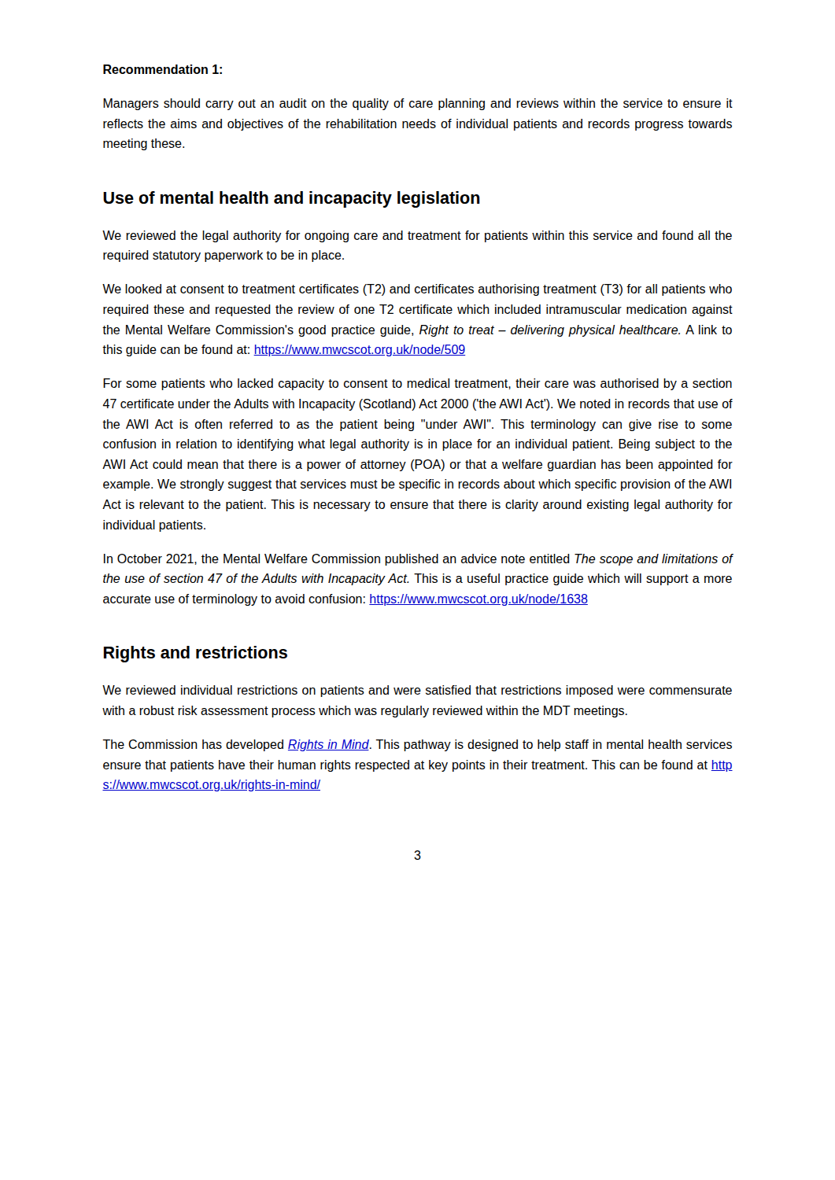Recommendation 1:
Managers should carry out an audit on the quality of care planning and reviews within the service to ensure it reflects the aims and objectives of the rehabilitation needs of individual patients and records progress towards meeting these.
Use of mental health and incapacity legislation
We reviewed the legal authority for ongoing care and treatment for patients within this service and found all the required statutory paperwork to be in place.
We looked at consent to treatment certificates (T2) and certificates authorising treatment (T3) for all patients who required these and requested the review of one T2 certificate which included intramuscular medication against the Mental Welfare Commission's good practice guide, Right to treat – delivering physical healthcare. A link to this guide can be found at: https://www.mwcscot.org.uk/node/509
For some patients who lacked capacity to consent to medical treatment, their care was authorised by a section 47 certificate under the Adults with Incapacity (Scotland) Act 2000 ('the AWI Act'). We noted in records that use of the AWI Act is often referred to as the patient being "under AWI". This terminology can give rise to some confusion in relation to identifying what legal authority is in place for an individual patient. Being subject to the AWI Act could mean that there is a power of attorney (POA) or that a welfare guardian has been appointed for example. We strongly suggest that services must be specific in records about which specific provision of the AWI Act is relevant to the patient. This is necessary to ensure that there is clarity around existing legal authority for individual patients.
In October 2021, the Mental Welfare Commission published an advice note entitled The scope and limitations of the use of section 47 of the Adults with Incapacity Act. This is a useful practice guide which will support a more accurate use of terminology to avoid confusion: https://www.mwcscot.org.uk/node/1638
Rights and restrictions
We reviewed individual restrictions on patients and were satisfied that restrictions imposed were commensurate with a robust risk assessment process which was regularly reviewed within the MDT meetings.
The Commission has developed Rights in Mind. This pathway is designed to help staff in mental health services ensure that patients have their human rights respected at key points in their treatment. This can be found at https://www.mwcscot.org.uk/rights-in-mind/
3